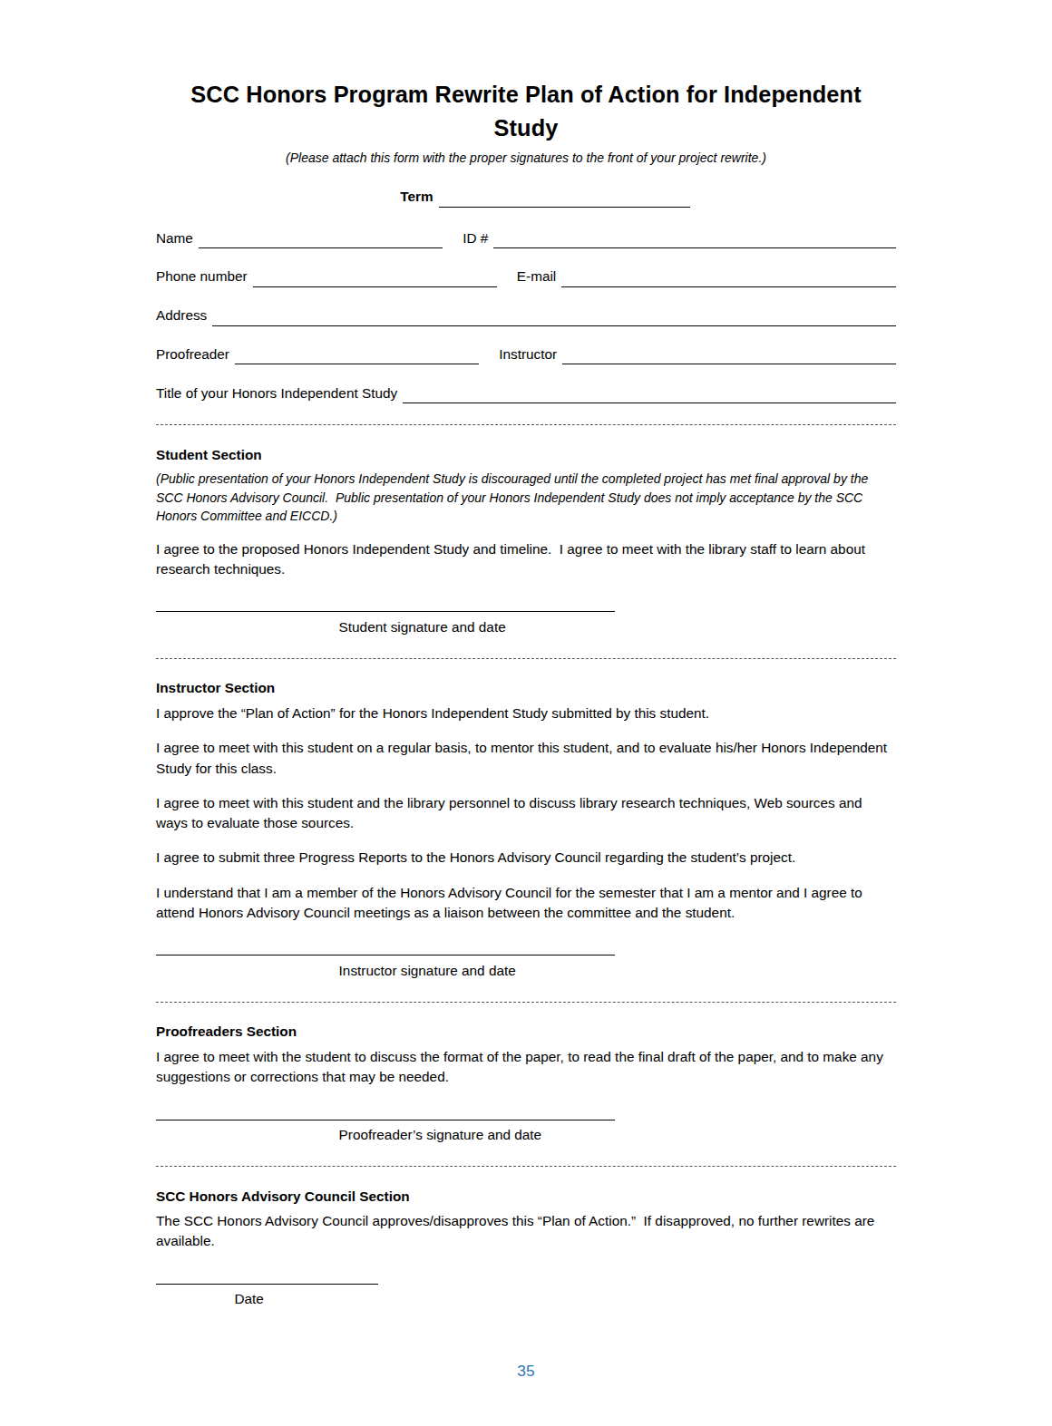SCC Honors Program Rewrite Plan of Action for Independent Study
(Please attach this form with the proper signatures to the front of your project rewrite.)
Term
Name
ID #
Phone number
E-mail
Address
Proofreader
Instructor
Title of your Honors Independent Study
Student Section
(Public presentation of your Honors Independent Study is discouraged until the completed project has met final approval by the SCC Honors Advisory Council. Public presentation of your Honors Independent Study does not imply acceptance by the SCC Honors Committee and EICCD.)
I agree to the proposed Honors Independent Study and timeline. I agree to meet with the library staff to learn about research techniques.
Student signature and date
Instructor Section
I approve the “Plan of Action” for the Honors Independent Study submitted by this student.
I agree to meet with this student on a regular basis, to mentor this student, and to evaluate his/her Honors Independent Study for this class.
I agree to meet with this student and the library personnel to discuss library research techniques, Web sources and ways to evaluate those sources.
I agree to submit three Progress Reports to the Honors Advisory Council regarding the student’s project.
I understand that I am a member of the Honors Advisory Council for the semester that I am a mentor and I agree to attend Honors Advisory Council meetings as a liaison between the committee and the student.
Instructor signature and date
Proofreaders Section
I agree to meet with the student to discuss the format of the paper, to read the final draft of the paper, and to make any suggestions or corrections that may be needed.
Proofreader’s signature and date
SCC Honors Advisory Council Section
The SCC Honors Advisory Council approves/disapproves this “Plan of Action.” If disapproved, no further rewrites are available.
Date
35